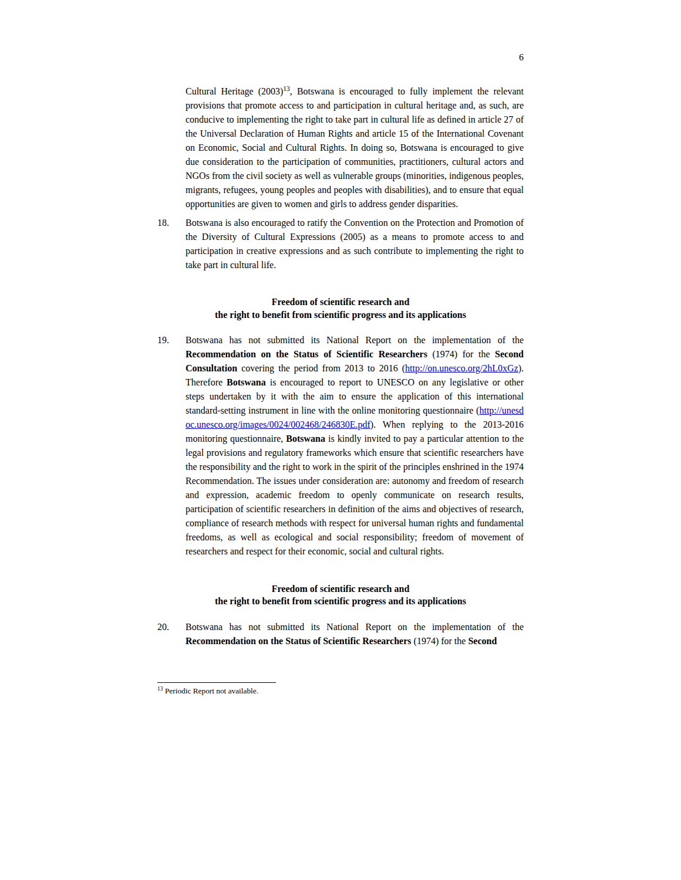6
Cultural Heritage (2003)13, Botswana is encouraged to fully implement the relevant provisions that promote access to and participation in cultural heritage and, as such, are conducive to implementing the right to take part in cultural life as defined in article 27 of the Universal Declaration of Human Rights and article 15 of the International Covenant on Economic, Social and Cultural Rights. In doing so, Botswana is encouraged to give due consideration to the participation of communities, practitioners, cultural actors and NGOs from the civil society as well as vulnerable groups (minorities, indigenous peoples, migrants, refugees, young peoples and peoples with disabilities), and to ensure that equal opportunities are given to women and girls to address gender disparities.
18. Botswana is also encouraged to ratify the Convention on the Protection and Promotion of the Diversity of Cultural Expressions (2005) as a means to promote access to and participation in creative expressions and as such contribute to implementing the right to take part in cultural life.
Freedom of scientific research and
the right to benefit from scientific progress and its applications
19. Botswana has not submitted its National Report on the implementation of the Recommendation on the Status of Scientific Researchers (1974) for the Second Consultation covering the period from 2013 to 2016 (http://on.unesco.org/2hL0xGz). Therefore Botswana is encouraged to report to UNESCO on any legislative or other steps undertaken by it with the aim to ensure the application of this international standard-setting instrument in line with the online monitoring questionnaire (http://unesdoc.unesco.org/images/0024/002468/246830E.pdf). When replying to the 2013-2016 monitoring questionnaire, Botswana is kindly invited to pay a particular attention to the legal provisions and regulatory frameworks which ensure that scientific researchers have the responsibility and the right to work in the spirit of the principles enshrined in the 1974 Recommendation. The issues under consideration are: autonomy and freedom of research and expression, academic freedom to openly communicate on research results, participation of scientific researchers in definition of the aims and objectives of research, compliance of research methods with respect for universal human rights and fundamental freedoms, as well as ecological and social responsibility; freedom of movement of researchers and respect for their economic, social and cultural rights.
Freedom of scientific research and
the right to benefit from scientific progress and its applications
20. Botswana has not submitted its National Report on the implementation of the Recommendation on the Status of Scientific Researchers (1974) for the Second
13 Periodic Report not available.